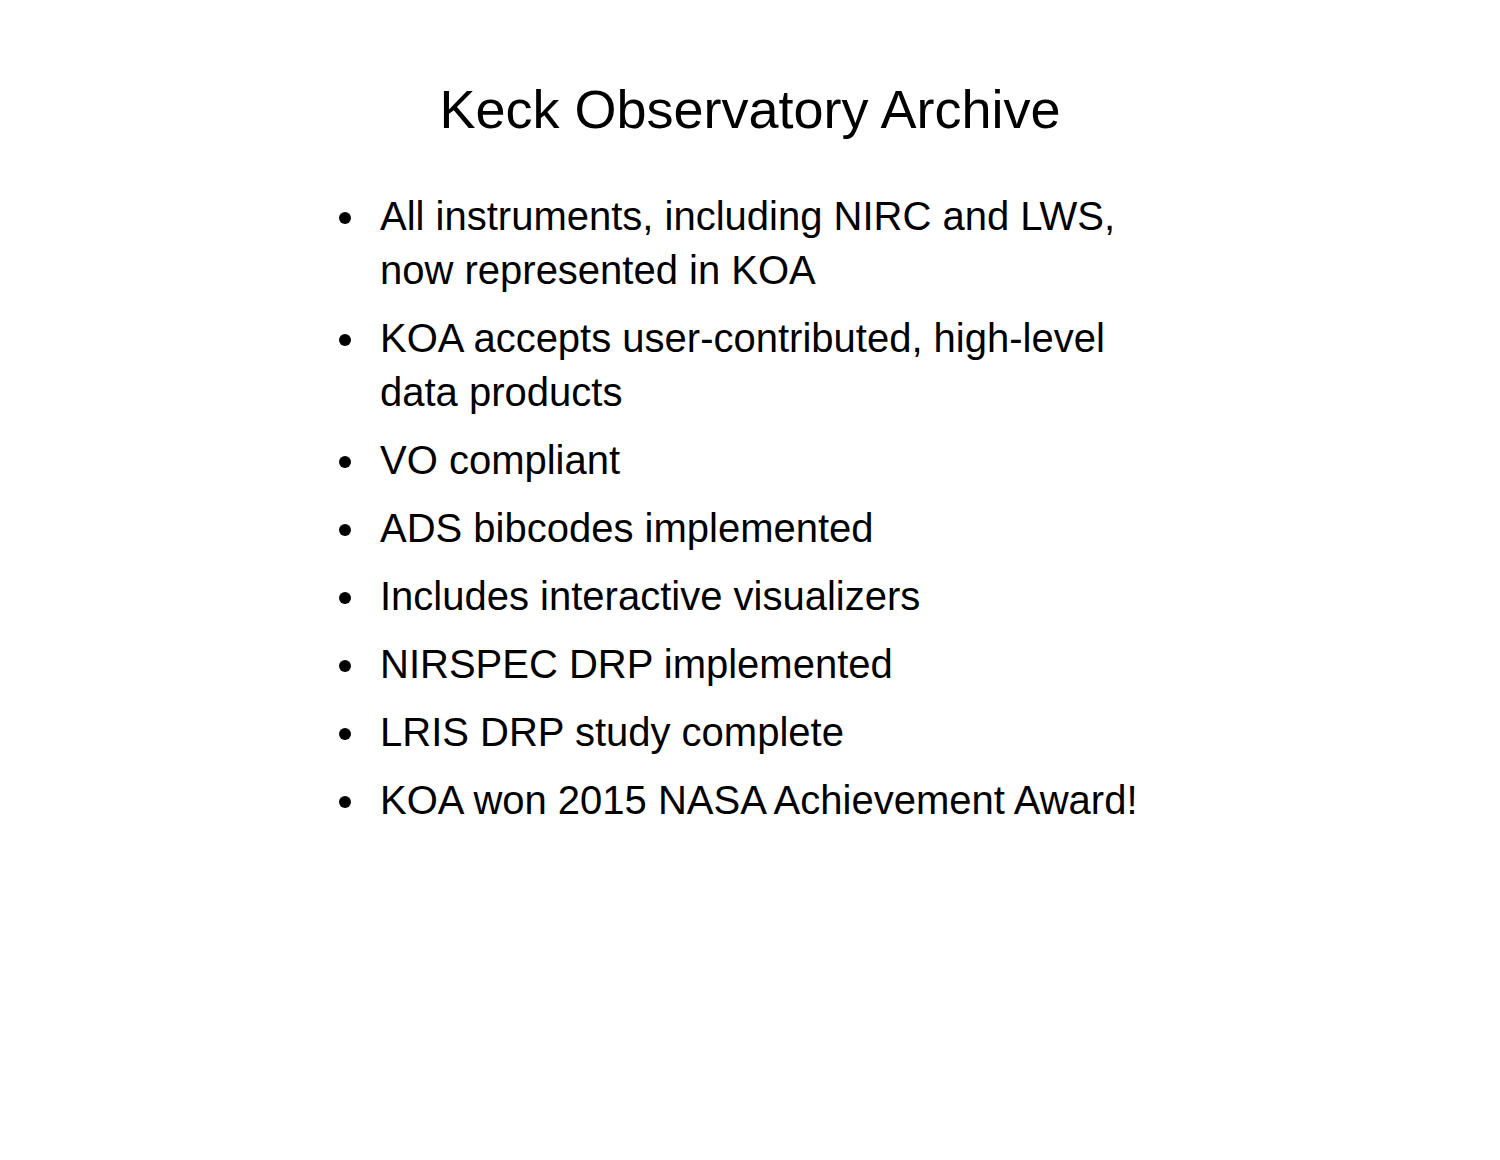Keck Observatory Archive
All instruments, including NIRC and LWS, now represented in KOA
KOA accepts user-contributed, high-level data products
VO compliant
ADS bibcodes implemented
Includes interactive visualizers
NIRSPEC DRP implemented
LRIS DRP study complete
KOA won 2015 NASA Achievement Award!